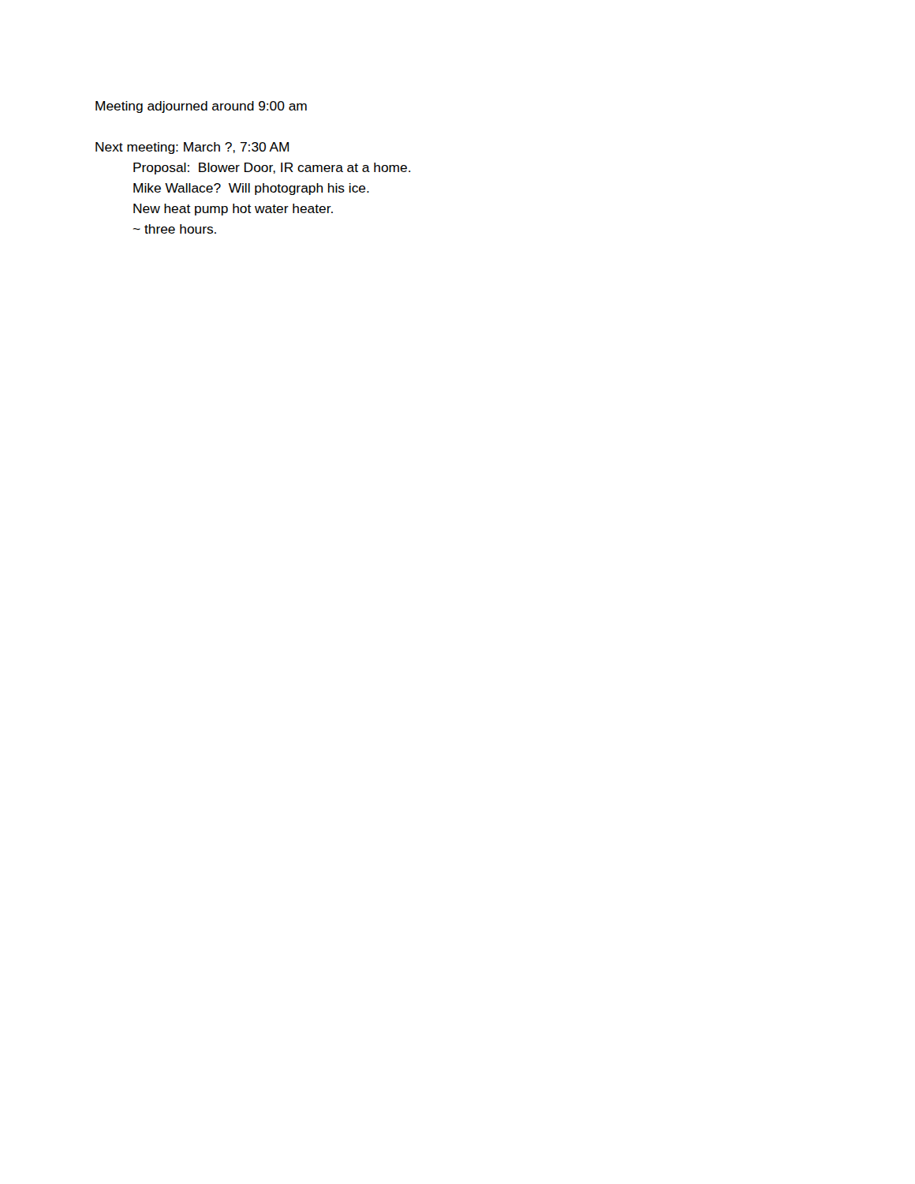Meeting adjourned around 9:00 am
Next meeting: March ?, 7:30 AM
Proposal: Blower Door, IR camera at a home.
Mike Wallace? Will photograph his ice.
New heat pump hot water heater.
~ three hours.